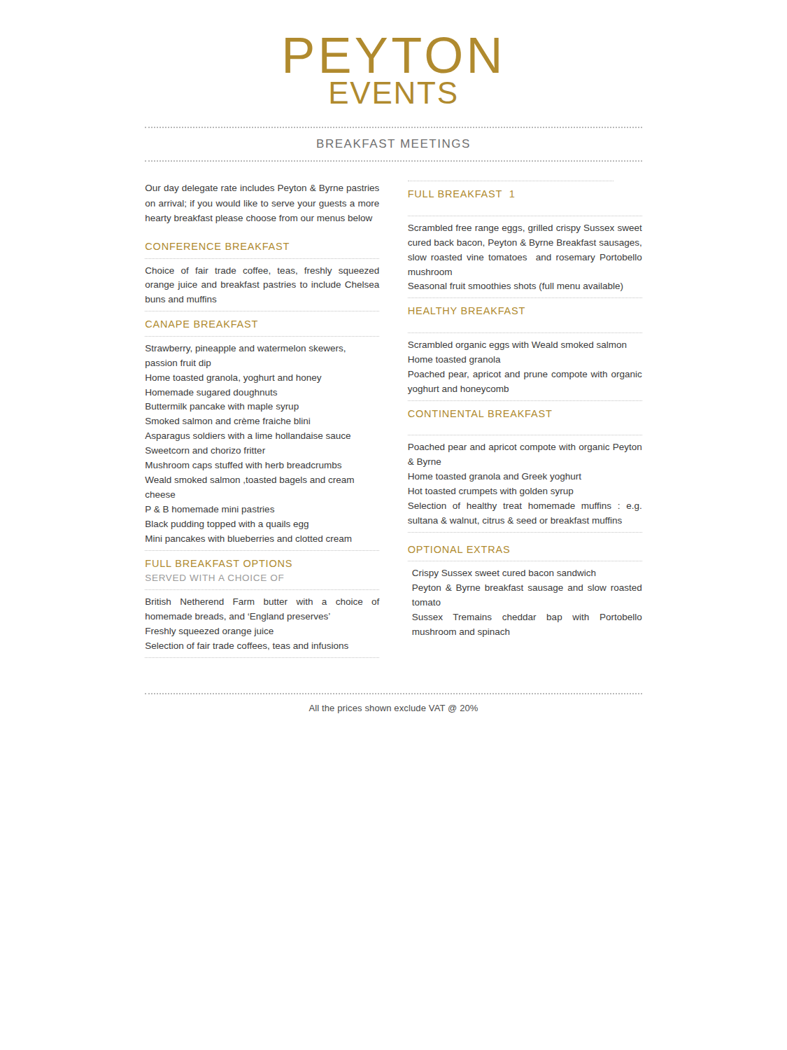PEYTON
EVENTS
Breakfast Meetings
Our day delegate rate includes Peyton & Byrne pastries on arrival; if you would like to serve your guests a more hearty breakfast please choose from our menus below
Conference Breakfast
Choice of fair trade coffee, teas, freshly squeezed orange juice and breakfast pastries to include Chelsea buns and muffins
Canape Breakfast
Strawberry, pineapple and watermelon skewers, passion fruit dip
Home toasted granola, yoghurt and honey
Homemade sugared doughnuts
Buttermilk pancake with maple syrup
Smoked salmon and crème fraiche blini
Asparagus soldiers with a lime hollandaise sauce
Sweetcorn and chorizo fritter
Mushroom caps stuffed with herb breadcrumbs
Weald smoked salmon ,toasted bagels and cream cheese
P & B homemade mini pastries
Black pudding topped with a quails egg
Mini pancakes with blueberries and clotted cream
Full Breakfast Options
Served with a choice of
British Netherend Farm butter with a choice of homemade breads, and ‘England preserves’
Freshly squeezed orange juice
Selection of fair trade coffees, teas and infusions
Full Breakfast 1
Scrambled free range eggs, grilled crispy Sussex sweet cured back bacon, Peyton & Byrne Breakfast sausages, slow roasted vine tomatoes and rosemary Portobello mushroom
Seasonal fruit smoothies shots (full menu available)
Healthy Breakfast
Scrambled organic eggs with Weald smoked salmon
Home toasted granola
Poached pear, apricot and prune compote with organic yoghurt and honeycomb
Continental Breakfast
Poached pear and apricot compote with organic Peyton & Byrne
Home toasted granola and Greek yoghurt
Hot toasted crumpets with golden syrup
Selection of healthy treat homemade muffins : e.g. sultana & walnut, citrus & seed or breakfast muffins
Optional Extras
Crispy Sussex sweet cured bacon sandwich
Peyton & Byrne breakfast sausage and slow roasted tomato
Sussex Tremains cheddar bap with Portobello mushroom and spinach
All the prices shown exclude VAT @ 20%